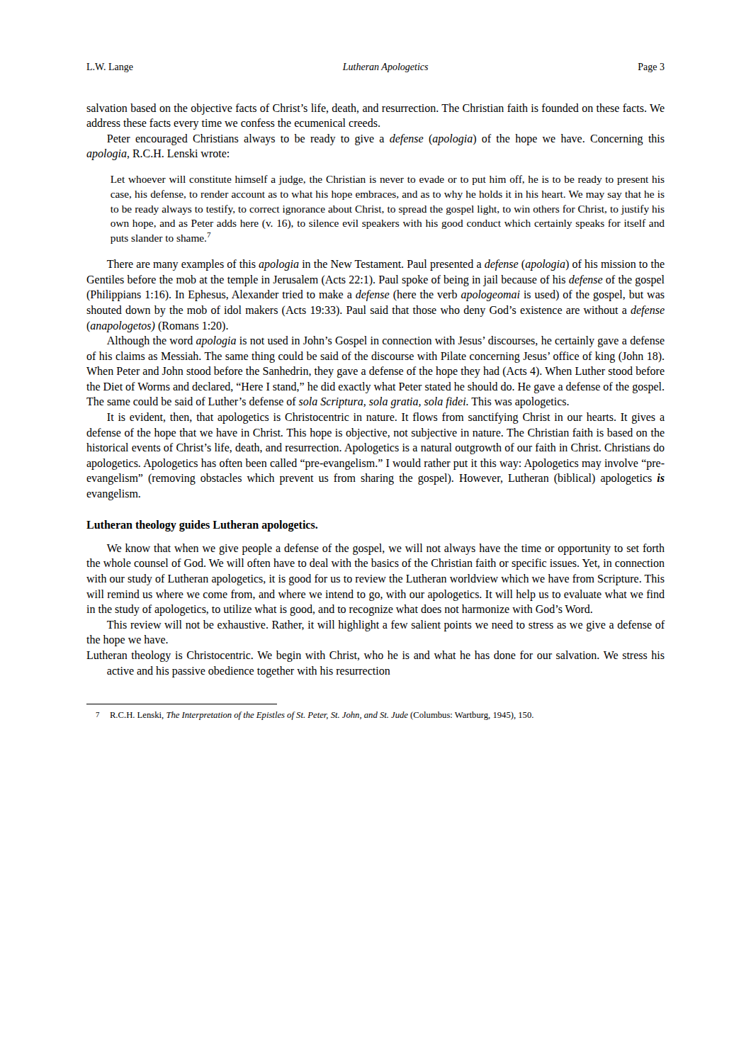L.W. Lange Lutheran Apologetics Page 3
salvation based on the objective facts of Christ’s life, death, and resurrection. The Christian faith is founded on these facts. We address these facts every time we confess the ecumenical creeds.
Peter encouraged Christians always to be ready to give a defense (apologia) of the hope we have. Concerning this apologia, R.C.H. Lenski wrote:
Let whoever will constitute himself a judge, the Christian is never to evade or to put him off, he is to be ready to present his case, his defense, to render account as to what his hope embraces, and as to why he holds it in his heart. We may say that he is to be ready always to testify, to correct ignorance about Christ, to spread the gospel light, to win others for Christ, to justify his own hope, and as Peter adds here (v. 16), to silence evil speakers with his good conduct which certainly speaks for itself and puts slander to shame.7
There are many examples of this apologia in the New Testament. Paul presented a defense (apologia) of his mission to the Gentiles before the mob at the temple in Jerusalem (Acts 22:1). Paul spoke of being in jail because of his defense of the gospel (Philippians 1:16). In Ephesus, Alexander tried to make a defense (here the verb apologeomai is used) of the gospel, but was shouted down by the mob of idol makers (Acts 19:33). Paul said that those who deny God’s existence are without a defense (anapologetos) (Romans 1:20).
Although the word apologia is not used in John’s Gospel in connection with Jesus’ discourses, he certainly gave a defense of his claims as Messiah. The same thing could be said of the discourse with Pilate concerning Jesus’ office of king (John 18). When Peter and John stood before the Sanhedrin, they gave a defense of the hope they had (Acts 4). When Luther stood before the Diet of Worms and declared, “Here I stand,” he did exactly what Peter stated he should do. He gave a defense of the gospel. The same could be said of Luther’s defense of sola Scriptura, sola gratia, sola fidei. This was apologetics.
It is evident, then, that apologetics is Christocentric in nature. It flows from sanctifying Christ in our hearts. It gives a defense of the hope that we have in Christ. This hope is objective, not subjective in nature. The Christian faith is based on the historical events of Christ’s life, death, and resurrection. Apologetics is a natural outgrowth of our faith in Christ. Christians do apologetics. Apologetics has often been called “pre-evangelism.” I would rather put it this way: Apologetics may involve “pre-evangelism” (removing obstacles which prevent us from sharing the gospel). However, Lutheran (biblical) apologetics is evangelism.
Lutheran theology guides Lutheran apologetics.
We know that when we give people a defense of the gospel, we will not always have the time or opportunity to set forth the whole counsel of God. We will often have to deal with the basics of the Christian faith or specific issues. Yet, in connection with our study of Lutheran apologetics, it is good for us to review the Lutheran worldview which we have from Scripture. This will remind us where we come from, and where we intend to go, with our apologetics. It will help us to evaluate what we find in the study of apologetics, to utilize what is good, and to recognize what does not harmonize with God’s Word.
This review will not be exhaustive. Rather, it will highlight a few salient points we need to stress as we give a defense of the hope we have.
Lutheran theology is Christocentric. We begin with Christ, who he is and what he has done for our salvation. We stress his active and his passive obedience together with his resurrection
7 R.C.H. Lenski, The Interpretation of the Epistles of St. Peter, St. John, and St. Jude (Columbus: Wartburg, 1945), 150.